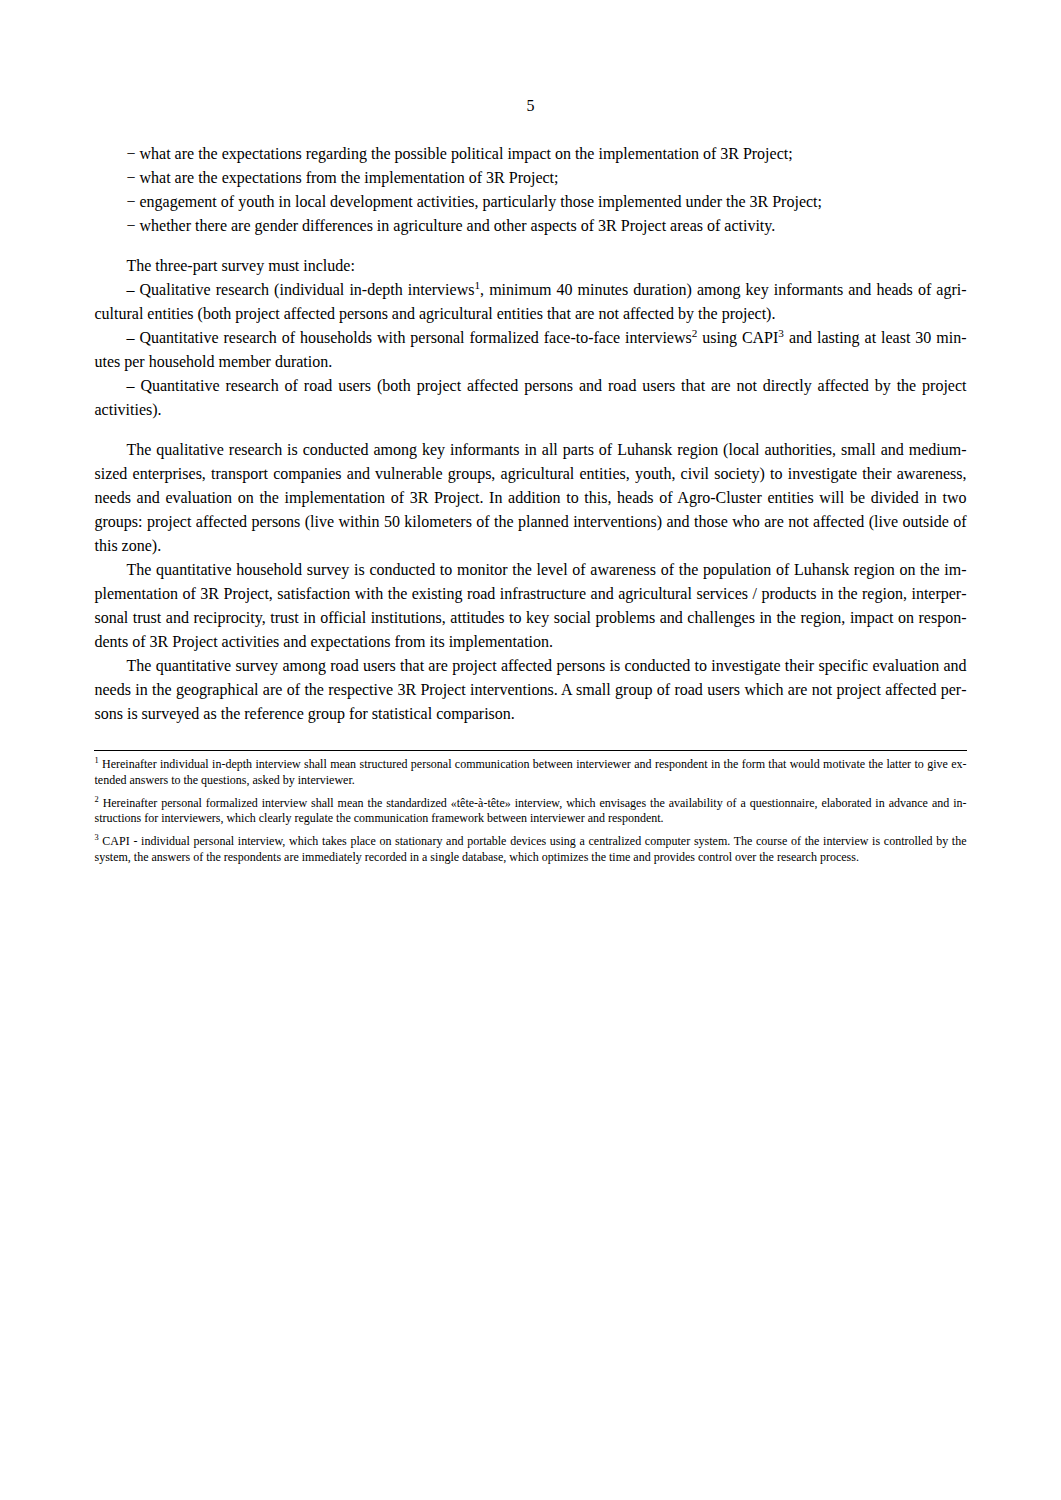5
− what are the expectations regarding the possible political impact on the implementation of 3R Project;
− what are the expectations from the implementation of 3R Project;
− engagement of youth in local development activities, particularly those implemented under the 3R Project;
− whether there are gender differences in agriculture and other aspects of 3R Project areas of activity.
The three-part survey must include:
– Qualitative research (individual in-depth interviews1, minimum 40 minutes duration) among key informants and heads of agricultural entities (both project affected persons and agricultural entities that are not affected by the project).
– Quantitative research of households with personal formalized face-to-face interviews2 using CAPI3 and lasting at least 30 minutes per household member duration.
– Quantitative research of road users (both project affected persons and road users that are not directly affected by the project activities).
The qualitative research is conducted among key informants in all parts of Luhansk region (local authorities, small and medium-sized enterprises, transport companies and vulnerable groups, agricultural entities, youth, civil society) to investigate their awareness, needs and evaluation on the implementation of 3R Project. In addition to this, heads of Agro-Cluster entities will be divided in two groups: project affected persons (live within 50 kilometers of the planned interventions) and those who are not affected (live outside of this zone).
The quantitative household survey is conducted to monitor the level of awareness of the population of Luhansk region on the implementation of 3R Project, satisfaction with the existing road infrastructure and agricultural services / products in the region, interpersonal trust and reciprocity, trust in official institutions, attitudes to key social problems and challenges in the region, impact on respondents of 3R Project activities and expectations from its implementation.
The quantitative survey among road users that are project affected persons is conducted to investigate their specific evaluation and needs in the geographical are of the respective 3R Project interventions. A small group of road users which are not project affected persons is surveyed as the reference group for statistical comparison.
1 Hereinafter individual in-depth interview shall mean structured personal communication between interviewer and respondent in the form that would motivate the latter to give extended answers to the questions, asked by interviewer.
2 Hereinafter personal formalized interview shall mean the standardized «tête-à-tête» interview, which envisages the availability of a questionnaire, elaborated in advance and instructions for interviewers, which clearly regulate the communication framework between interviewer and respondent.
3 CAPI - individual personal interview, which takes place on stationary and portable devices using a centralized computer system. The course of the interview is controlled by the system, the answers of the respondents are immediately recorded in a single database, which optimizes the time and provides control over the research process.